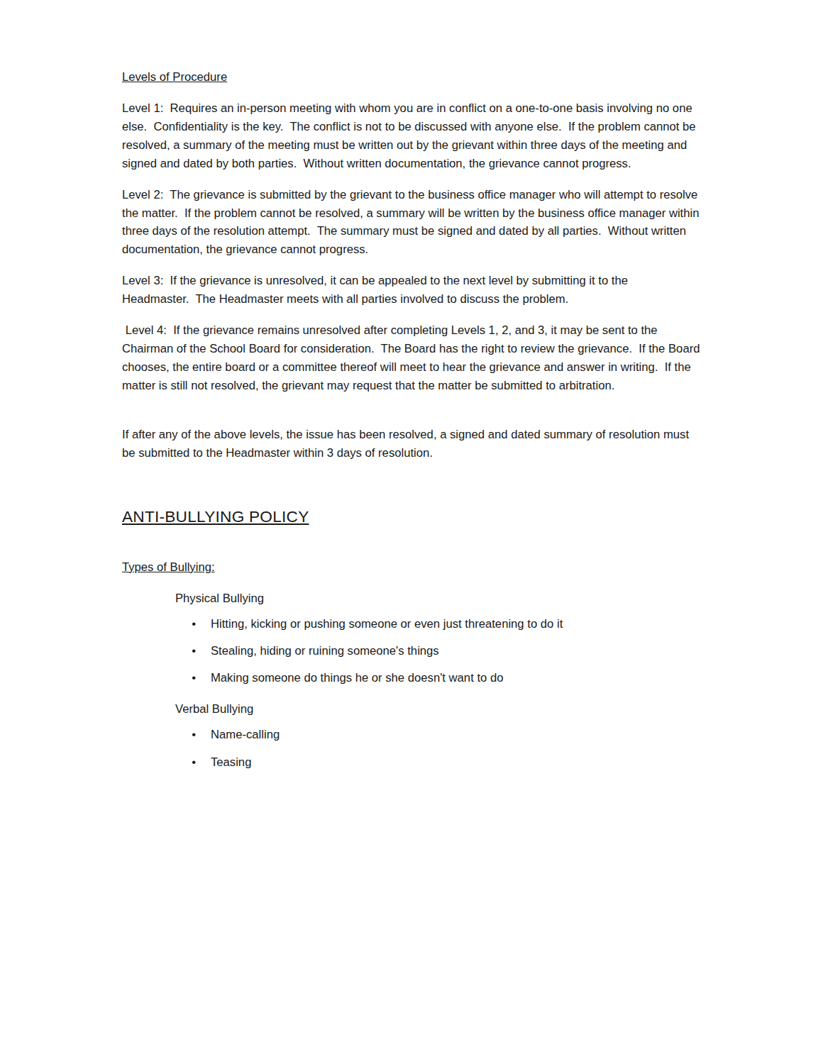Levels of Procedure
Level 1: Requires an in-person meeting with whom you are in conflict on a one-to-one basis involving no one else. Confidentiality is the key. The conflict is not to be discussed with anyone else. If the problem cannot be resolved, a summary of the meeting must be written out by the grievant within three days of the meeting and signed and dated by both parties. Without written documentation, the grievance cannot progress.
Level 2: The grievance is submitted by the grievant to the business office manager who will attempt to resolve the matter. If the problem cannot be resolved, a summary will be written by the business office manager within three days of the resolution attempt. The summary must be signed and dated by all parties. Without written documentation, the grievance cannot progress.
Level 3: If the grievance is unresolved, it can be appealed to the next level by submitting it to the Headmaster. The Headmaster meets with all parties involved to discuss the problem.
Level 4: If the grievance remains unresolved after completing Levels 1, 2, and 3, it may be sent to the Chairman of the School Board for consideration. The Board has the right to review the grievance. If the Board chooses, the entire board or a committee thereof will meet to hear the grievance and answer in writing. If the matter is still not resolved, the grievant may request that the matter be submitted to arbitration.
If after any of the above levels, the issue has been resolved, a signed and dated summary of resolution must be submitted to the Headmaster within 3 days of resolution.
ANTI-BULLYING POLICY
Types of Bullying:
Physical Bullying
Hitting, kicking or pushing someone or even just threatening to do it
Stealing, hiding or ruining someone's things
Making someone do things he or she doesn't want to do
Verbal Bullying
Name-calling
Teasing